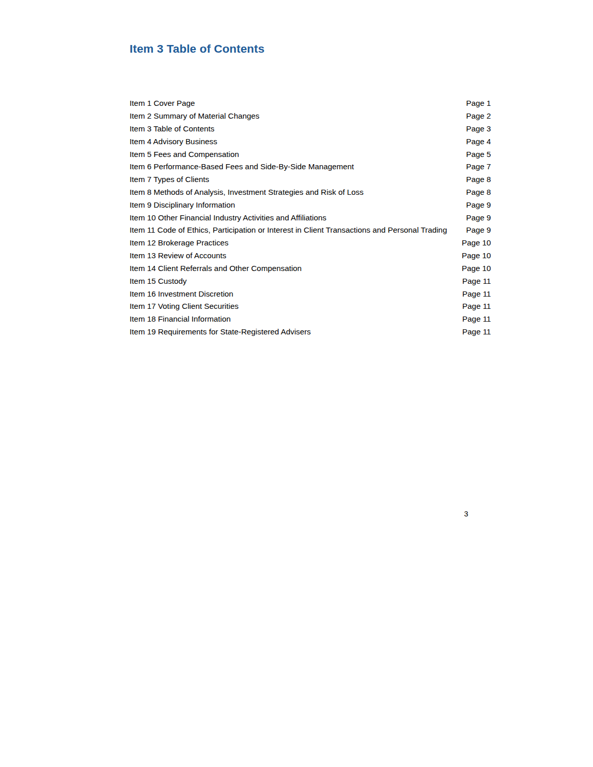Item 3 Table of Contents
| Item 1 Cover Page | Page 1 |
| Item 2 Summary of Material Changes | Page 2 |
| Item 3 Table of Contents | Page 3 |
| Item 4 Advisory Business | Page 4 |
| Item 5 Fees and Compensation | Page 5 |
| Item 6 Performance-Based Fees and Side-By-Side Management | Page 7 |
| Item 7 Types of Clients | Page 8 |
| Item 8 Methods of Analysis, Investment Strategies and Risk of Loss | Page 8 |
| Item 9 Disciplinary Information | Page 9 |
| Item 10 Other Financial Industry Activities and Affiliations | Page 9 |
| Item 11 Code of Ethics, Participation or Interest in Client Transactions and Personal Trading | Page 9 |
| Item 12 Brokerage Practices | Page 10 |
| Item 13 Review of Accounts | Page 10 |
| Item 14 Client Referrals and Other Compensation | Page 10 |
| Item 15 Custody | Page 11 |
| Item 16 Investment Discretion | Page 11 |
| Item 17 Voting Client Securities | Page 11 |
| Item 18 Financial Information | Page 11 |
| Item 19 Requirements for State-Registered Advisers | Page 11 |
3